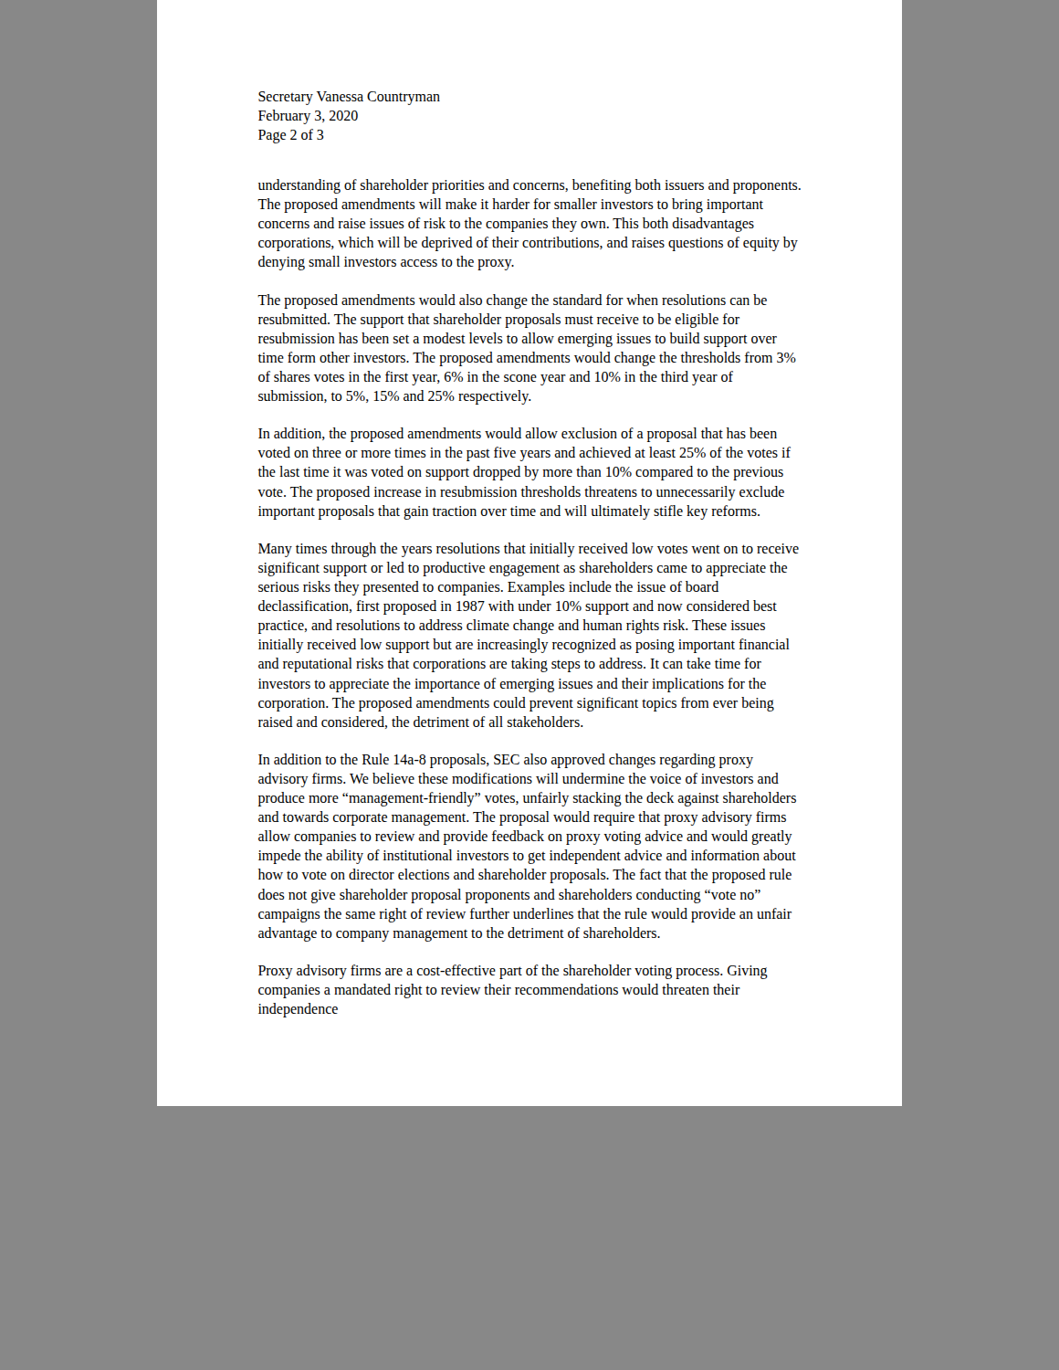Secretary Vanessa Countryman
February 3, 2020
Page 2 of 3
understanding of shareholder priorities and concerns, benefiting both issuers and proponents. The proposed amendments will make it harder for smaller investors to bring important concerns and raise issues of risk to the companies they own. This both disadvantages corporations, which will be deprived of their contributions, and raises questions of equity by denying small investors access to the proxy.
The proposed amendments would also change the standard for when resolutions can be resubmitted. The support that shareholder proposals must receive to be eligible for resubmission has been set a modest levels to allow emerging issues to build support over time form other investors. The proposed amendments would change the thresholds from 3% of shares votes in the first year, 6% in the scone year and 10% in the third year of submission, to 5%, 15% and 25% respectively.
In addition, the proposed amendments would allow exclusion of a proposal that has been voted on three or more times in the past five years and achieved at least 25% of the votes if the last time it was voted on support dropped by more than 10% compared to the previous vote. The proposed increase in resubmission thresholds threatens to unnecessarily exclude important proposals that gain traction over time and will ultimately stifle key reforms.
Many times through the years resolutions that initially received low votes went on to receive significant support or led to productive engagement as shareholders came to appreciate the serious risks they presented to companies. Examples include the issue of board declassification, first proposed in 1987 with under 10% support and now considered best practice, and resolutions to address climate change and human rights risk. These issues initially received low support but are increasingly recognized as posing important financial and reputational risks that corporations are taking steps to address. It can take time for investors to appreciate the importance of emerging issues and their implications for the corporation. The proposed amendments could prevent significant topics from ever being raised and considered, the detriment of all stakeholders.
In addition to the Rule 14a-8 proposals, SEC also approved changes regarding proxy advisory firms. We believe these modifications will undermine the voice of investors and produce more “management-friendly” votes, unfairly stacking the deck against shareholders and towards corporate management. The proposal would require that proxy advisory firms allow companies to review and provide feedback on proxy voting advice and would greatly impede the ability of institutional investors to get independent advice and information about how to vote on director elections and shareholder proposals. The fact that the proposed rule does not give shareholder proposal proponents and shareholders conducting “vote no” campaigns the same right of review further underlines that the rule would provide an unfair advantage to company management to the detriment of shareholders.
Proxy advisory firms are a cost-effective part of the shareholder voting process. Giving companies a mandated right to review their recommendations would threaten their independence